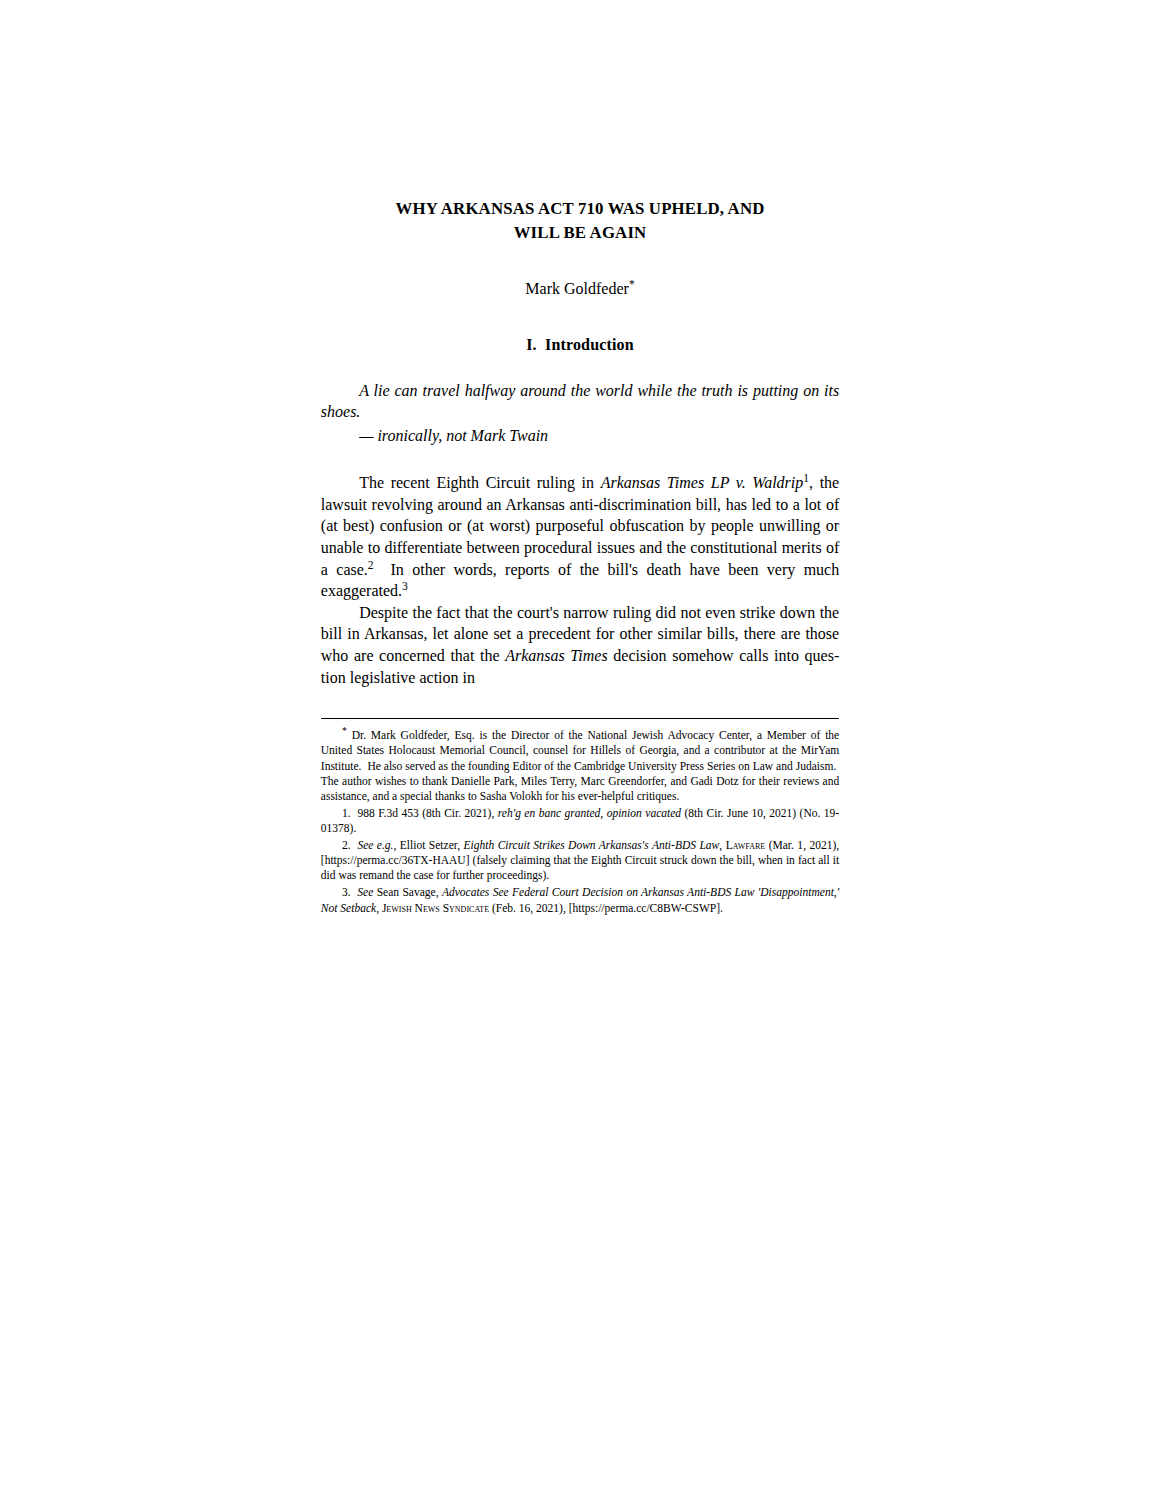Why Arkansas Act 710 Was Upheld, and
Will Be Again
Mark Goldfeder*
I. Introduction
A lie can travel halfway around the world while the truth is putting on its shoes.
— ironically, not Mark Twain
The recent Eighth Circuit ruling in Arkansas Times LP v. Waldrip1, the lawsuit revolving around an Arkansas anti-discrimination bill, has led to a lot of (at best) confusion or (at worst) purposeful obfuscation by people unwilling or unable to differentiate between procedural issues and the constitutional merits of a case.2 In other words, reports of the bill's death have been very much exaggerated.3
Despite the fact that the court's narrow ruling did not even strike down the bill in Arkansas, let alone set a precedent for other similar bills, there are those who are concerned that the Arkansas Times decision somehow calls into question legislative action in
* Dr. Mark Goldfeder, Esq. is the Director of the National Jewish Advocacy Center, a Member of the United States Holocaust Memorial Council, counsel for Hillels of Georgia, and a contributor at the MirYam Institute. He also served as the founding Editor of the Cambridge University Press Series on Law and Judaism. The author wishes to thank Danielle Park, Miles Terry, Marc Greendorfer, and Gadi Dotz for their reviews and assistance, and a special thanks to Sasha Volokh for his ever-helpful critiques.
1. 988 F.3d 453 (8th Cir. 2021), reh'g en banc granted, opinion vacated (8th Cir. June 10, 2021) (No. 19-01378).
2. See e.g., Elliot Setzer, Eighth Circuit Strikes Down Arkansas's Anti-BDS Law, Lawfare (Mar. 1, 2021), [https://perma.cc/36TX-HAAU] (falsely claiming that the Eighth Circuit struck down the bill, when in fact all it did was remand the case for further proceedings).
3. See Sean Savage, Advocates See Federal Court Decision on Arkansas Anti-BDS Law 'Disappointment,' Not Setback, Jewish News Syndicate (Feb. 16, 2021), [https://perma.cc/C8BW-CSWP].